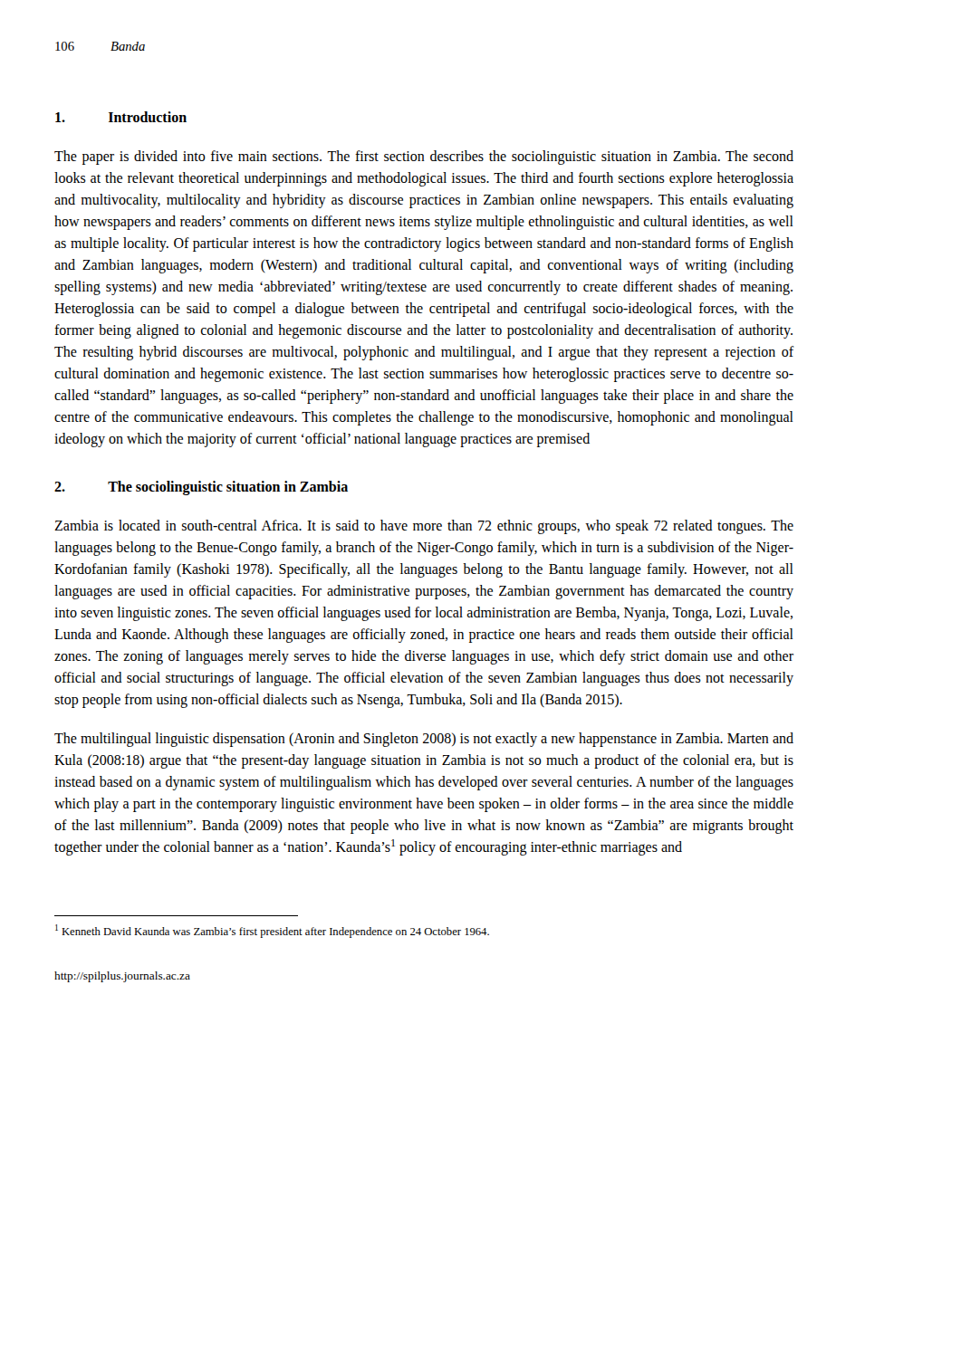106 Banda
1. Introduction
The paper is divided into five main sections. The first section describes the sociolinguistic situation in Zambia. The second looks at the relevant theoretical underpinnings and methodological issues. The third and fourth sections explore heteroglossia and multivocality, multilocality and hybridity as discourse practices in Zambian online newspapers. This entails evaluating how newspapers and readers’ comments on different news items stylize multiple ethnolinguistic and cultural identities, as well as multiple locality. Of particular interest is how the contradictory logics between standard and non-standard forms of English and Zambian languages, modern (Western) and traditional cultural capital, and conventional ways of writing (including spelling systems) and new media ‘abbreviated’ writing/textese are used concurrently to create different shades of meaning. Heteroglossia can be said to compel a dialogue between the centripetal and centrifugal socio-ideological forces, with the former being aligned to colonial and hegemonic discourse and the latter to postcoloniality and decentralisation of authority. The resulting hybrid discourses are multivocal, polyphonic and multilingual, and I argue that they represent a rejection of cultural domination and hegemonic existence. The last section summarises how heteroglossic practices serve to decentre so-called “standard” languages, as so-called “periphery” non-standard and unofficial languages take their place in and share the centre of the communicative endeavours. This completes the challenge to the monodiscursive, homophonic and monolingual ideology on which the majority of current ‘official’ national language practices are premised
2. The sociolinguistic situation in Zambia
Zambia is located in south-central Africa. It is said to have more than 72 ethnic groups, who speak 72 related tongues. The languages belong to the Benue-Congo family, a branch of the Niger-Congo family, which in turn is a subdivision of the Niger-Kordofanian family (Kashoki 1978). Specifically, all the languages belong to the Bantu language family. However, not all languages are used in official capacities. For administrative purposes, the Zambian government has demarcated the country into seven linguistic zones. The seven official languages used for local administration are Bemba, Nyanja, Tonga, Lozi, Luvale, Lunda and Kaonde. Although these languages are officially zoned, in practice one hears and reads them outside their official zones. The zoning of languages merely serves to hide the diverse languages in use, which defy strict domain use and other official and social structurings of language. The official elevation of the seven Zambian languages thus does not necessarily stop people from using non-official dialects such as Nsenga, Tumbuka, Soli and Ila (Banda 2015).
The multilingual linguistic dispensation (Aronin and Singleton 2008) is not exactly a new happenstance in Zambia. Marten and Kula (2008:18) argue that “the present-day language situation in Zambia is not so much a product of the colonial era, but is instead based on a dynamic system of multilingualism which has developed over several centuries. A number of the languages which play a part in the contemporary linguistic environment have been spoken – in older forms – in the area since the middle of the last millennium”. Banda (2009) notes that people who live in what is now known as “Zambia” are migrants brought together under the colonial banner as a ‘nation’. Kaunda’s1 policy of encouraging inter-ethnic marriages and
1 Kenneth David Kaunda was Zambia’s first president after Independence on 24 October 1964.
http://spilplus.journals.ac.za